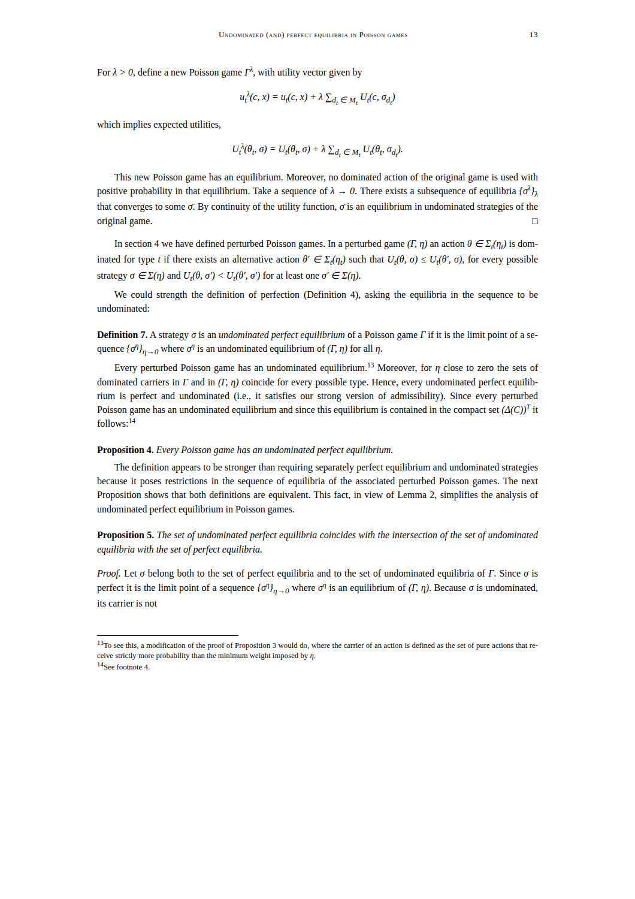Undominated (and) perfect equilibria in Poisson games 13
For λ > 0, define a new Poisson game Γλ, with utility vector given by
utλ(c, x) = ut(c, x) + λ ∑dt ∈ Mt Ut(c, σdt)
which implies expected utilities,
Utλ(θt, σ) = Ut(θt, σ) + λ ∑dt ∈ Mt Ut(θt, σdt).
This new Poisson game has an equilibrium. Moreover, no dominated action of the original game is used with positive probability in that equilibrium. Take a sequence of λ → 0. There exists a subsequence of equilibria {σλ}λ that converges to some σ̄. By continuity of the utility function, σ̄ is an equilibrium in undominated strategies of the original game. □
In section 4 we have defined perturbed Poisson games. In a perturbed game (Γ, η) an action θ ∈ Σt(ηt) is dominated for type t if there exists an alternative action θ′ ∈ Σt(ηt) such that Ut(θ, σ) ≤ Ut(θ′, σ), for every possible strategy σ ∈ Σ(η) and Ut(θ, σ′) < Ut(θ′, σ′) for at least one σ′ ∈ Σ(η).
We could strength the definition of perfection (Definition 4), asking the equilibria in the sequence to be undominated:
Definition 7. A strategy σ is an undominated perfect equilibrium of a Poisson game Γ if it is the limit point of a sequence {ση}η→0 where ση is an undominated equilibrium of (Γ, η) for all η.
Every perturbed Poisson game has an undominated equilibrium.13 Moreover, for η close to zero the sets of dominated carriers in Γ and in (Γ, η) coincide for every possible type. Hence, every undominated perfect equilibrium is perfect and undominated (i.e., it satisfies our strong version of admissibility). Since every perturbed Poisson game has an undominated equilibrium and since this equilibrium is contained in the compact set (Δ(C))T it follows:14
Proposition 4. Every Poisson game has an undominated perfect equilibrium.
The definition appears to be stronger than requiring separately perfect equilibrium and undominated strategies because it poses restrictions in the sequence of equilibria of the associated perturbed Poisson games. The next Proposition shows that both definitions are equivalent. This fact, in view of Lemma 2, simplifies the analysis of undominated perfect equilibrium in Poisson games.
Proposition 5. The set of undominated perfect equilibria coincides with the intersection of the set of undominated equilibria with the set of perfect equilibria.
Proof. Let σ belong both to the set of perfect equilibria and to the set of undominated equilibria of Γ. Since σ is perfect it is the limit point of a sequence {ση}η→0 where ση is an equilibrium of (Γ, η). Because σ is undominated, its carrier is not
13To see this, a modification of the proof of Proposition 3 would do, where the carrier of an action is defined as the set of pure actions that receive strictly more probability than the minimum weight imposed by η.
14See footnote 4.